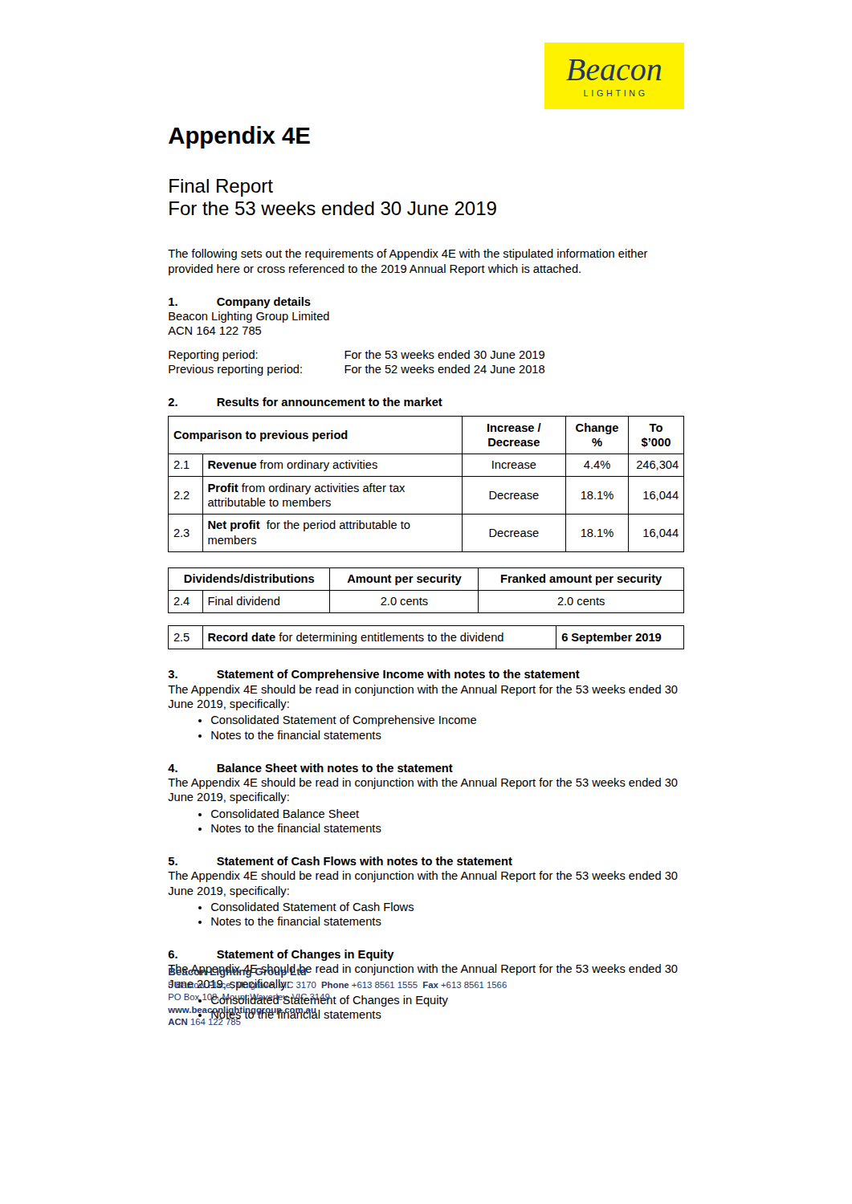Beacon
LIGHTING
Appendix 4E
Final Report
For the 53 weeks ended 30 June 2019
The following sets out the requirements of Appendix 4E with the stipulated information either provided here or cross referenced to the 2019 Annual Report which is attached.
1. Company details
Beacon Lighting Group Limited
ACN 164 122 785
Reporting period: For the 53 weeks ended 30 June 2019
Previous reporting period: For the 52 weeks ended 24 June 2018
2. Results for announcement to the market
| Comparison to previous period | Increase / Decrease | Change % | To $’000 |
| --- | --- | --- | --- |
| 2.1 | Revenue from ordinary activities | Increase | 4.4% | 246,304 |
| 2.2 | Profit from ordinary activities after tax attributable to members | Decrease | 18.1% | 16,044 |
| 2.3 | Net profit for the period attributable to members | Decrease | 18.1% | 16,044 |
| Dividends/distributions | Amount per security | Franked amount per security |
| --- | --- | --- |
| 2.4 | Final dividend | 2.0 cents | 2.0 cents |
| 2.5 | Record date for determining entitlements to the dividend | 6 September 2019 |
3. Statement of Comprehensive Income with notes to the statement
The Appendix 4E should be read in conjunction with the Annual Report for the 53 weeks ended 30 June 2019, specifically:
Consolidated Statement of Comprehensive Income
Notes to the financial statements
4. Balance Sheet with notes to the statement
The Appendix 4E should be read in conjunction with the Annual Report for the 53 weeks ended 30 June 2019, specifically:
Consolidated Balance Sheet
Notes to the financial statements
5. Statement of Cash Flows with notes to the statement
The Appendix 4E should be read in conjunction with the Annual Report for the 53 weeks ended 30 June 2019, specifically:
Consolidated Statement of Cash Flows
Notes to the financial statements
6. Statement of Changes in Equity
The Appendix 4E should be read in conjunction with the Annual Report for the 53 weeks ended 30 June 2019, specifically:
Consolidated Statement of Changes in Equity
Notes to the financial statements
Beacon Lighting Group Ltd
5 Bastow Place, Mulgrave, VIC 3170 Phone +613 8561 1555 Fax +613 8561 1566
PO Box 108, Mount Waverley, VIC 3149
www.beaconlightinggroup.com.au
ACN 164 122 785